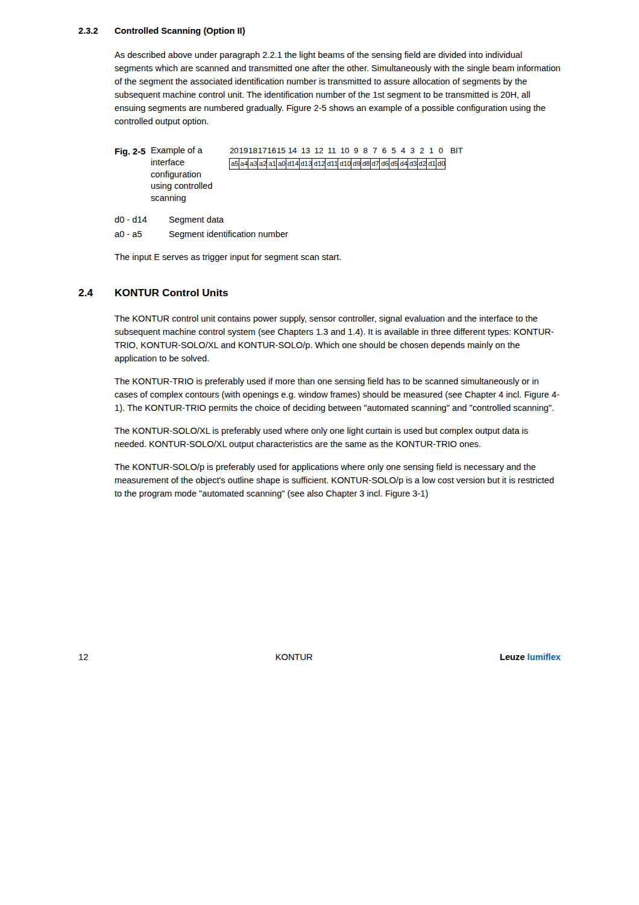2.3.2 Controlled Scanning (Option II)
As described above under paragraph 2.2.1 the light beams of the sensing field are divided into individual segments which are scanned and transmitted one after the other. Simultaneously with the single beam information of the segment the associated identification number is transmitted to assure allocation of segments by the subsequent machine control unit. The identification number of the 1st segment to be transmitted is 20H, all ensuing segments are numbered gradually. Figure 2-5 shows an example of a possible configuration using the controlled output option.
Fig. 2-5
Example of a interface configuration using controlled scanning
| 20 | 19 | 18 | 17 | 16 | 15 | 14 | 13 | 12 | 11 | 10 | 9 | 8 | 7 | 6 | 5 | 4 | 3 | 2 | 1 | 0 | BIT |
| a5 | a4 | a3 | a2 | a1 | a0 | d14 | d13 | d12 | d11 | d10 | d9 | d8 | d7 | d6 | d5 | d4 | d3 | d2 | d1 | d0 | |
d0 - d14
Segment data
a0 - a5
Segment identification number
The input E serves as trigger input for segment scan start.
2.4 KONTUR Control Units
The KONTUR control unit contains power supply, sensor controller, signal evaluation and the interface to the subsequent machine control system (see Chapters 1.3 and 1.4). It is available in three different types: KONTUR-TRIO, KONTUR-SOLO/XL and KONTUR-SOLO/p. Which one should be chosen depends mainly on the application to be solved.
The KONTUR-TRIO is preferably used if more than one sensing field has to be scanned simultaneously or in cases of complex contours (with openings e.g. window frames) should be measured (see Chapter 4 incl. Figure 4-1). The KONTUR-TRIO permits the choice of deciding between "automated scanning" and "controlled scanning".
The KONTUR-SOLO/XL is preferably used where only one light curtain is used but complex output data is needed. KONTUR-SOLO/XL output characteristics are the same as the KONTUR-TRIO ones.
The KONTUR-SOLO/p is preferably used for applications where only one sensing field is necessary and the measurement of the object's outline shape is sufficient. KONTUR-SOLO/p is a low cost version but it is restricted to the program mode "automated scanning" (see also Chapter 3 incl. Figure 3-1)
12
KONTUR
Leuze lumiflex